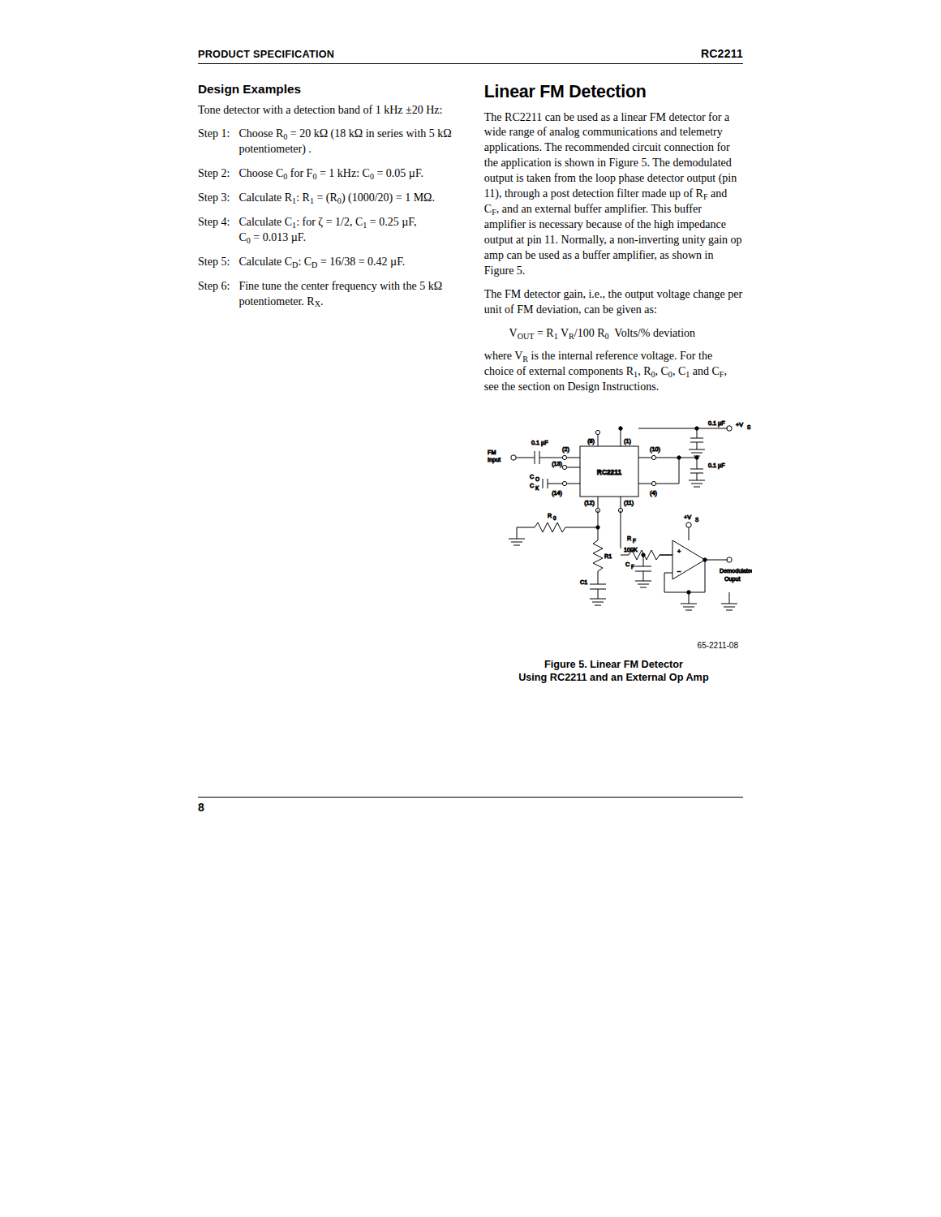Product Specification
RC2211
Design Examples
Tone detector with a detection band of 1 kHz ±20 Hz:
Step 1:
Choose R0 = 20 kΩ (18 kΩ in series with 5 kΩ potentiometer) .
Step 2:
Choose C0 for F0 = 1 kHz: C0 = 0.05 µF.
Step 3:
Calculate R1: R1 = (R0) (1000/20) = 1 MΩ.
Step 4:
Calculate C1: for ζ = 1/2, C1 = 0.25 µF,
C0 = 0.013 µF.
Step 5:
Calculate CD: CD = 16/38 = 0.42 µF.
Step 6:
Fine tune the center frequency with the 5 kΩ potentiometer. RX.
Linear FM Detection
The RC2211 can be used as a linear FM detector for a wide range of analog communications and telemetry applications. The recommended circuit connection for the application is shown in Figure 5. The demodulated output is taken from the loop phase detector output (pin 11), through a post detection filter made up of RF and CF, and an external buffer amplifier. This buffer amplifier is necessary because of the high impedance output at pin 11. Normally, a non-inverting unity gain op amp can be used as a buffer amplifier, as shown in Figure 5.
The FM detector gain, i.e., the output voltage change per unit of FM deviation, can be given as:
VOUT = R1 VR/100 R0 Volts/% deviation
where VR is the internal reference voltage. For the choice of external components R1, R0, C0, C1 and CF, see the section on Design Instructions.
RC2211 +V S (8) (1) 0.1 µF FM Input 0.1 µF (2) (13) C O C K (14) (10) 0.1 µF (4) (12) (11) R 0 R1 C1 R F 100K C F + – Demodulated Ouput +V S
65-2211-08
Figure 5. Linear FM Detector
Using RC2211 and an External Op Amp
8